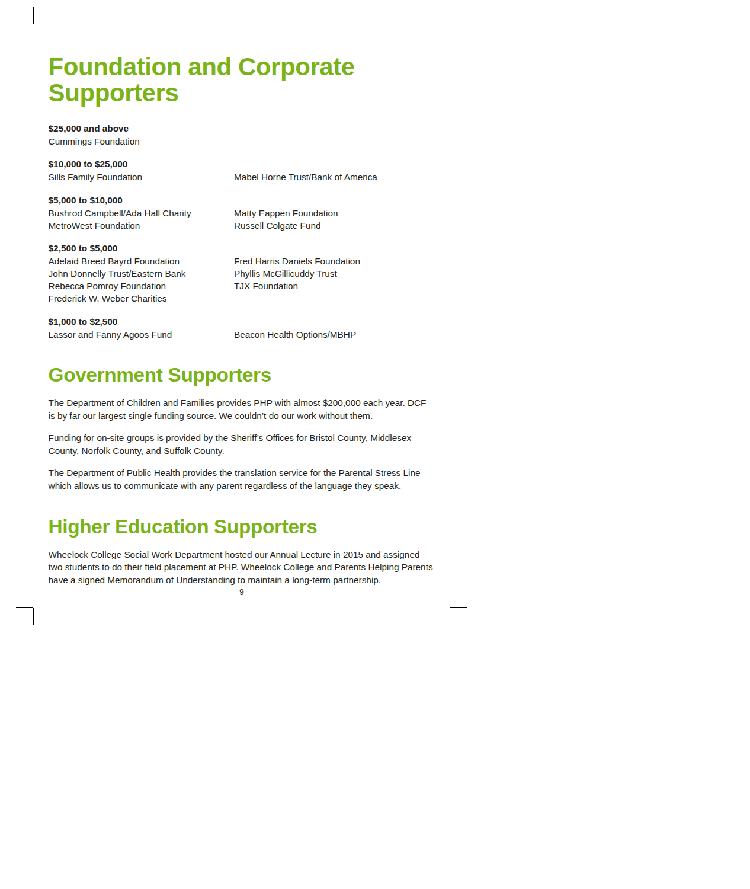Foundation and Corporate Supporters
$25,000 and above
| Cummings Foundation | |
$10,000 to $25,000
| Sills Family Foundation | Mabel Horne Trust/Bank of America |
$5,000 to $10,000
| Bushrod Campbell/Ada Hall Charity | Matty Eappen Foundation |
| MetroWest Foundation | Russell Colgate Fund |
$2,500 to $5,000
| Adelaid Breed Bayrd Foundation | Fred Harris Daniels Foundation |
| John Donnelly Trust/Eastern Bank | Phyllis McGillicuddy Trust |
| Rebecca Pomroy Foundation | TJX Foundation |
| Frederick W. Weber Charities | |
$1,000 to $2,500
| Lassor and Fanny Agoos Fund | Beacon Health Options/MBHP |
Government Supporters
The Department of Children and Families provides PHP with almost $200,000 each year. DCF is by far our largest single funding source. We couldn’t do our work without them.
Funding for on-site groups is provided by the Sheriff’s Offices for Bristol County, Middlesex County, Norfolk County, and Suffolk County.
The Department of Public Health provides the translation service for the Parental Stress Line which allows us to communicate with any parent regardless of the language they speak.
Higher Education Supporters
Wheelock College Social Work Department hosted our Annual Lecture in 2015 and assigned two students to do their field placement at PHP. Wheelock College and Parents Helping Parents have a signed Memorandum of Understanding to maintain a long-term partnership.
9